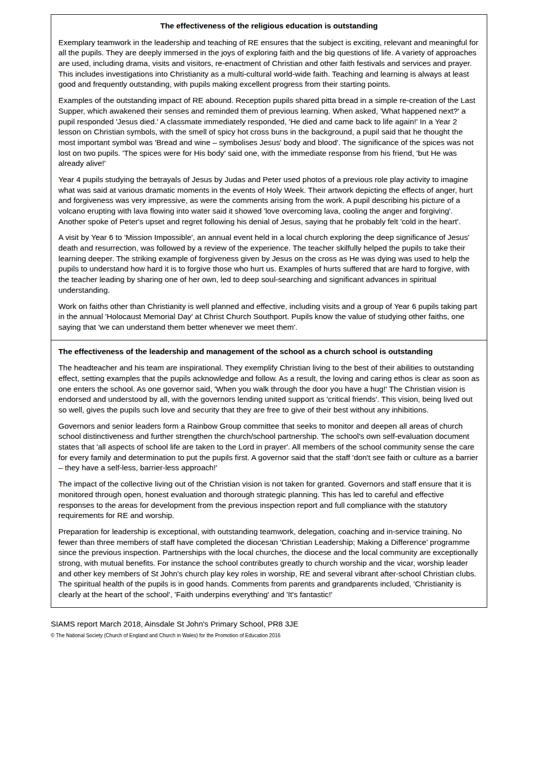The effectiveness of the religious education is outstanding
Exemplary teamwork in the leadership and teaching of RE ensures that the subject is exciting, relevant and meaningful for all the pupils. They are deeply immersed in the joys of exploring faith and the big questions of life. A variety of approaches are used, including drama, visits and visitors, re-enactment of Christian and other faith festivals and services and prayer. This includes investigations into Christianity as a multi-cultural world-wide faith. Teaching and learning is always at least good and frequently outstanding, with pupils making excellent progress from their starting points.
Examples of the outstanding impact of RE abound. Reception pupils shared pitta bread in a simple re-creation of the Last Supper, which awakened their senses and reminded them of previous learning. When asked, 'What happened next?' a pupil responded 'Jesus died.' A classmate immediately responded, 'He died and came back to life again!' In a Year 2 lesson on Christian symbols, with the smell of spicy hot cross buns in the background, a pupil said that he thought the most important symbol was 'Bread and wine – symbolises Jesus' body and blood'. The significance of the spices was not lost on two pupils. 'The spices were for His body' said one, with the immediate response from his friend, 'but He was already alive!'
Year 4 pupils studying the betrayals of Jesus by Judas and Peter used photos of a previous role play activity to imagine what was said at various dramatic moments in the events of Holy Week. Their artwork depicting the effects of anger, hurt and forgiveness was very impressive, as were the comments arising from the work. A pupil describing his picture of a volcano erupting with lava flowing into water said it showed 'love overcoming lava, cooling the anger and forgiving'. Another spoke of Peter's upset and regret following his denial of Jesus, saying that he probably felt 'cold in the heart'.
A visit by Year 6 to 'Mission Impossible', an annual event held in a local church exploring the deep significance of Jesus' death and resurrection, was followed by a review of the experience. The teacher skilfully helped the pupils to take their learning deeper. The striking example of forgiveness given by Jesus on the cross as He was dying was used to help the pupils to understand how hard it is to forgive those who hurt us. Examples of hurts suffered that are hard to forgive, with the teacher leading by sharing one of her own, led to deep soul-searching and significant advances in spiritual understanding.
Work on faiths other than Christianity is well planned and effective, including visits and a group of Year 6 pupils taking part in the annual 'Holocaust Memorial Day' at Christ Church Southport. Pupils know the value of studying other faiths, one saying that 'we can understand them better whenever we meet them'.
The effectiveness of the leadership and management of the school as a church school is outstanding
The headteacher and his team are inspirational. They exemplify Christian living to the best of their abilities to outstanding effect, setting examples that the pupils acknowledge and follow. As a result, the loving and caring ethos is clear as soon as one enters the school. As one governor said, 'When you walk through the door you have a hug!' The Christian vision is endorsed and understood by all, with the governors lending united support as 'critical friends'. This vision, being lived out so well, gives the pupils such love and security that they are free to give of their best without any inhibitions.
Governors and senior leaders form a Rainbow Group committee that seeks to monitor and deepen all areas of church school distinctiveness and further strengthen the church/school partnership. The school's own self-evaluation document states that 'all aspects of school life are taken to the Lord in prayer'. All members of the school community sense the care for every family and determination to put the pupils first. A governor said that the staff 'don't see faith or culture as a barrier – they have a self-less, barrier-less approach!'
The impact of the collective living out of the Christian vision is not taken for granted. Governors and staff ensure that it is monitored through open, honest evaluation and thorough strategic planning. This has led to careful and effective responses to the areas for development from the previous inspection report and full compliance with the statutory requirements for RE and worship.
Preparation for leadership is exceptional, with outstanding teamwork, delegation, coaching and in-service training. No fewer than three members of staff have completed the diocesan 'Christian Leadership; Making a Difference' programme since the previous inspection. Partnerships with the local churches, the diocese and the local community are exceptionally strong, with mutual benefits. For instance the school contributes greatly to church worship and the vicar, worship leader and other key members of St John's church play key roles in worship, RE and several vibrant after-school Christian clubs. The spiritual health of the pupils is in good hands. Comments from parents and grandparents included, 'Christianity is clearly at the heart of the school', 'Faith underpins everything' and 'It's fantastic!'
SIAMS report March 2018, Ainsdale St John's Primary School, PR8 3JE
© The National Society (Church of England and Church in Wales) for the Promotion of Education 2016